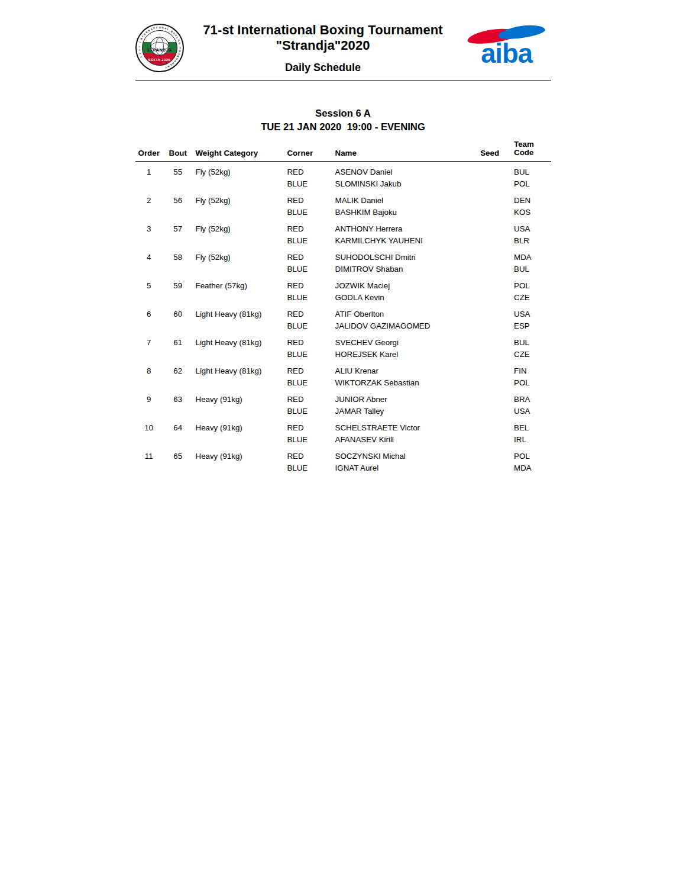7 1 s t I N T E R N A T I O N A L B O X I N G T O U R N A M E N T
STRANDJA
SOFIA 2020
71-st International Boxing Tournament "Strandja"2020
Daily Schedule
aiba
Session 6 A
TUE 21 JAN 2020 19:00 - EVENING
| Order | Bout | Weight Category | Corner | Name | Seed | Team Code |
| --- | --- | --- | --- | --- | --- | --- |
| 1 | 55 | Fly (52kg) | RED | ASENOV Daniel | | BUL |
| | | | BLUE | SLOMINSKI Jakub | | POL |
| 2 | 56 | Fly (52kg) | RED | MALIK Daniel | | DEN |
| | | | BLUE | BASHKIM Bajoku | | KOS |
| 3 | 57 | Fly (52kg) | RED | ANTHONY Herrera | | USA |
| | | | BLUE | KARMILCHYK YAUHENI | | BLR |
| 4 | 58 | Fly (52kg) | RED | SUHODOLSCHI Dmitri | | MDA |
| | | | BLUE | DIMITROV Shaban | | BUL |
| 5 | 59 | Feather (57kg) | RED | JOZWIK Maciej | | POL |
| | | | BLUE | GODLA Kevin | | CZE |
| 6 | 60 | Light Heavy (81kg) | RED | ATIF Oberlton | | USA |
| | | | BLUE | JALIDOV GAZIMAGOMED | | ESP |
| 7 | 61 | Light Heavy (81kg) | RED | SVECHEV Georgi | | BUL |
| | | | BLUE | HOREJSEK Karel | | CZE |
| 8 | 62 | Light Heavy (81kg) | RED | ALIU Krenar | | FIN |
| | | | BLUE | WIKTORZAK Sebastian | | POL |
| 9 | 63 | Heavy (91kg) | RED | JUNIOR Abner | | BRA |
| | | | BLUE | JAMAR Talley | | USA |
| 10 | 64 | Heavy (91kg) | RED | SCHELSTRAETE Victor | | BEL |
| | | | BLUE | AFANASEV Kirill | | IRL |
| 11 | 65 | Heavy (91kg) | RED | SOCZYNSKI Michal | | POL |
| | | | BLUE | IGNAT Aurel | | MDA |